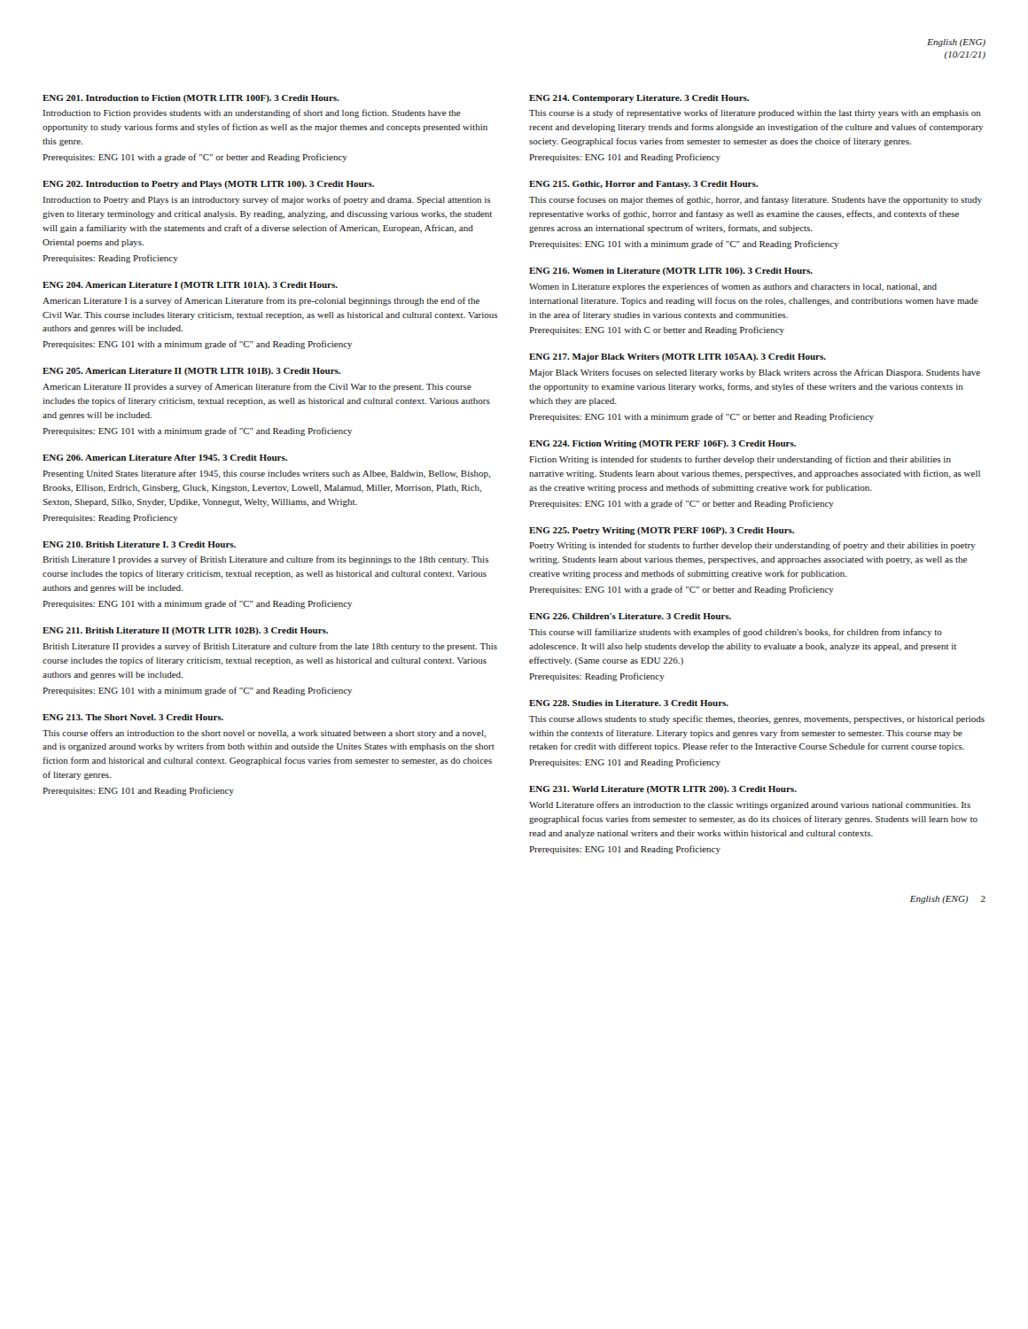English (ENG)
(10/21/21)
ENG 201. Introduction to Fiction (MOTR LITR 100F). 3 Credit Hours.
Introduction to Fiction provides students with an understanding of short and long fiction. Students have the opportunity to study various forms and styles of fiction as well as the major themes and concepts presented within this genre.
Prerequisites: ENG 101 with a grade of "C" or better and Reading Proficiency
ENG 202. Introduction to Poetry and Plays (MOTR LITR 100). 3 Credit Hours.
Introduction to Poetry and Plays is an introductory survey of major works of poetry and drama. Special attention is given to literary terminology and critical analysis. By reading, analyzing, and discussing various works, the student will gain a familiarity with the statements and craft of a diverse selection of American, European, African, and Oriental poems and plays.
Prerequisites: Reading Proficiency
ENG 204. American Literature I (MOTR LITR 101A). 3 Credit Hours.
American Literature I is a survey of American Literature from its pre-colonial beginnings through the end of the Civil War. This course includes literary criticism, textual reception, as well as historical and cultural context. Various authors and genres will be included.
Prerequisites: ENG 101 with a minimum grade of "C" and Reading Proficiency
ENG 205. American Literature II (MOTR LITR 101B). 3 Credit Hours.
American Literature II provides a survey of American literature from the Civil War to the present. This course includes the topics of literary criticism, textual reception, as well as historical and cultural context. Various authors and genres will be included.
Prerequisites: ENG 101 with a minimum grade of "C" and Reading Proficiency
ENG 206. American Literature After 1945. 3 Credit Hours.
Presenting United States literature after 1945, this course includes writers such as Albee, Baldwin, Bellow, Bishop, Brooks, Ellison, Erdrich, Ginsberg, Gluck, Kingston, Levertov, Lowell, Malamud, Miller, Morrison, Plath, Rich, Sexton, Shepard, Silko, Snyder, Updike, Vonnegut, Welty, Williams, and Wright.
Prerequisites: Reading Proficiency
ENG 210. British Literature I. 3 Credit Hours.
British Literature I provides a survey of British Literature and culture from its beginnings to the 18th century. This course includes the topics of literary criticism, textual reception, as well as historical and cultural context. Various authors and genres will be included.
Prerequisites: ENG 101 with a minimum grade of "C" and Reading Proficiency
ENG 211. British Literature II (MOTR LITR 102B). 3 Credit Hours.
British Literature II provides a survey of British Literature and culture from the late 18th century to the present. This course includes the topics of literary criticism, textual reception, as well as historical and cultural context. Various authors and genres will be included.
Prerequisites: ENG 101 with a minimum grade of "C" and Reading Proficiency
ENG 213. The Short Novel. 3 Credit Hours.
This course offers an introduction to the short novel or novella, a work situated between a short story and a novel, and is organized around works by writers from both within and outside the Unites States with emphasis on the short fiction form and historical and cultural context. Geographical focus varies from semester to semester, as do choices of literary genres.
Prerequisites: ENG 101 and Reading Proficiency
ENG 214. Contemporary Literature. 3 Credit Hours.
This course is a study of representative works of literature produced within the last thirty years with an emphasis on recent and developing literary trends and forms alongside an investigation of the culture and values of contemporary society. Geographical focus varies from semester to semester as does the choice of literary genres.
Prerequisites: ENG 101 and Reading Proficiency
ENG 215. Gothic, Horror and Fantasy. 3 Credit Hours.
This course focuses on major themes of gothic, horror, and fantasy literature. Students have the opportunity to study representative works of gothic, horror and fantasy as well as examine the causes, effects, and contexts of these genres across an international spectrum of writers, formats, and subjects.
Prerequisites: ENG 101 with a minimum grade of "C" and Reading Proficiency
ENG 216. Women in Literature (MOTR LITR 106). 3 Credit Hours.
Women in Literature explores the experiences of women as authors and characters in local, national, and international literature. Topics and reading will focus on the roles, challenges, and contributions women have made in the area of literary studies in various contexts and communities.
Prerequisites: ENG 101 with C or better and Reading Proficiency
ENG 217. Major Black Writers (MOTR LITR 105AA). 3 Credit Hours.
Major Black Writers focuses on selected literary works by Black writers across the African Diaspora. Students have the opportunity to examine various literary works, forms, and styles of these writers and the various contexts in which they are placed.
Prerequisites: ENG 101 with a minimum grade of "C" or better and Reading Proficiency
ENG 224. Fiction Writing (MOTR PERF 106F). 3 Credit Hours.
Fiction Writing is intended for students to further develop their understanding of fiction and their abilities in narrative writing. Students learn about various themes, perspectives, and approaches associated with fiction, as well as the creative writing process and methods of submitting creative work for publication.
Prerequisites: ENG 101 with a grade of "C" or better and Reading Proficiency
ENG 225. Poetry Writing (MOTR PERF 106P). 3 Credit Hours.
Poetry Writing is intended for students to further develop their understanding of poetry and their abilities in poetry writing. Students learn about various themes, perspectives, and approaches associated with poetry, as well as the creative writing process and methods of submitting creative work for publication.
Prerequisites: ENG 101 with a grade of "C" or better and Reading Proficiency
ENG 226. Children's Literature. 3 Credit Hours.
This course will familiarize students with examples of good children's books, for children from infancy to adolescence. It will also help students develop the ability to evaluate a book, analyze its appeal, and present it effectively. (Same course as EDU 226.)
Prerequisites: Reading Proficiency
ENG 228. Studies in Literature. 3 Credit Hours.
This course allows students to study specific themes, theories, genres, movements, perspectives, or historical periods within the contexts of literature. Literary topics and genres vary from semester to semester. This course may be retaken for credit with different topics. Please refer to the Interactive Course Schedule for current course topics.
Prerequisites: ENG 101 and Reading Proficiency
ENG 231. World Literature (MOTR LITR 200). 3 Credit Hours.
World Literature offers an introduction to the classic writings organized around various national communities. Its geographical focus varies from semester to semester, as do its choices of literary genres. Students will learn how to read and analyze national writers and their works within historical and cultural contexts.
Prerequisites: ENG 101 and Reading Proficiency
English (ENG)2